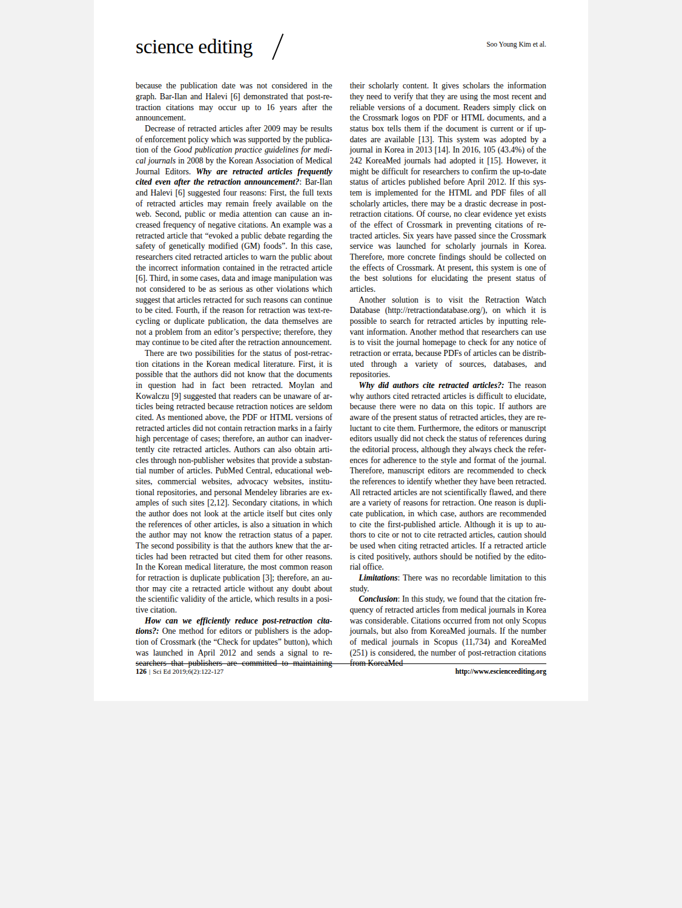science editing
Soo Young Kim et al.
because the publication date was not considered in the graph. Bar-Ilan and Halevi [6] demonstrated that post-retraction citations may occur up to 16 years after the announcement.
Decrease of retracted articles after 2009 may be results of enforcement policy which was supported by the publication of the Good publication practice guidelines for medical journals in 2008 by the Korean Association of Medical Journal Editors. Why are retracted articles frequently cited even after the retraction announcement?: Bar-Ilan and Halevi [6] suggested four reasons: First, the full texts of retracted articles may remain freely available on the web. Second, public or media attention can cause an increased frequency of negative citations. An example was a retracted article that “evoked a public debate regarding the safety of genetically modified (GM) foods”. In this case, researchers cited retracted articles to warn the public about the incorrect information contained in the retracted article [6]. Third, in some cases, data and image manipulation was not considered to be as serious as other violations which suggest that articles retracted for such reasons can continue to be cited. Fourth, if the reason for retraction was text-recycling or duplicate publication, the data themselves are not a problem from an editor’s perspective; therefore, they may continue to be cited after the retraction announcement.
There are two possibilities for the status of post-retraction citations in the Korean medical literature. First, it is possible that the authors did not know that the documents in question had in fact been retracted. Moylan and Kowalczu [9] suggested that readers can be unaware of articles being retracted because retraction notices are seldom cited. As mentioned above, the PDF or HTML versions of retracted articles did not contain retraction marks in a fairly high percentage of cases; therefore, an author can inadvertently cite retracted articles. Authors can also obtain articles through non-publisher websites that provide a substantial number of articles. PubMed Central, educational websites, commercial websites, advocacy websites, institutional repositories, and personal Mendeley libraries are examples of such sites [2,12]. Secondary citations, in which the author does not look at the article itself but cites only the references of other articles, is also a situation in which the author may not know the retraction status of a paper. The second possibility is that the authors knew that the articles had been retracted but cited them for other reasons. In the Korean medical literature, the most common reason for retraction is duplicate publication [3]; therefore, an author may cite a retracted article without any doubt about the scientific validity of the article, which results in a positive citation.
How can we efficiently reduce post-retraction citations?: One method for editors or publishers is the adoption of Crossmark (the “Check for updates” button), which was launched in April 2012 and sends a signal to researchers that publishers are committed to maintaining their scholarly content. It gives scholars the information they need to verify that they are using the most recent and reliable versions of a document. Readers simply click on the Crossmark logos on PDF or HTML documents, and a status box tells them if the document is current or if updates are available [13]. This system was adopted by a journal in Korea in 2013 [14]. In 2016, 105 (43.4%) of the 242 KoreaMed journals had adopted it [15]. However, it might be difficult for researchers to confirm the up-to-date status of articles published before April 2012. If this system is implemented for the HTML and PDF files of all scholarly articles, there may be a drastic decrease in post-retraction citations. Of course, no clear evidence yet exists of the effect of Crossmark in preventing citations of retracted articles. Six years have passed since the Crossmark service was launched for scholarly journals in Korea. Therefore, more concrete findings should be collected on the effects of Crossmark. At present, this system is one of the best solutions for elucidating the present status of articles.
Another solution is to visit the Retraction Watch Database (http://retractiondatabase.org/), on which it is possible to search for retracted articles by inputting relevant information. Another method that researchers can use is to visit the journal homepage to check for any notice of retraction or errata, because PDFs of articles can be distributed through a variety of sources, databases, and repositories.
Why did authors cite retracted articles?: The reason why authors cited retracted articles is difficult to elucidate, because there were no data on this topic. If authors are aware of the present status of retracted articles, they are reluctant to cite them. Furthermore, the editors or manuscript editors usually did not check the status of references during the editorial process, although they always check the references for adherence to the style and format of the journal. Therefore, manuscript editors are recommended to check the references to identify whether they have been retracted. All retracted articles are not scientifically flawed, and there are a variety of reasons for retraction. One reason is duplicate publication, in which case, authors are recommended to cite the first-published article. Although it is up to authors to cite or not to cite retracted articles, caution should be used when citing retracted articles. If a retracted article is cited positively, authors should be notified by the editorial office.
Limitations: There was no recordable limitation to this study.
Conclusion: In this study, we found that the citation frequency of retracted articles from medical journals in Korea was considerable. Citations occurred from not only Scopus journals, but also from KoreaMed journals. If the number of medical journals in Scopus (11,734) and KoreaMed (251) is considered, the number of post-retraction citations from KoreaMed
126|Sci Ed 2019;6(2):122-127
http://www.escienceediting.org